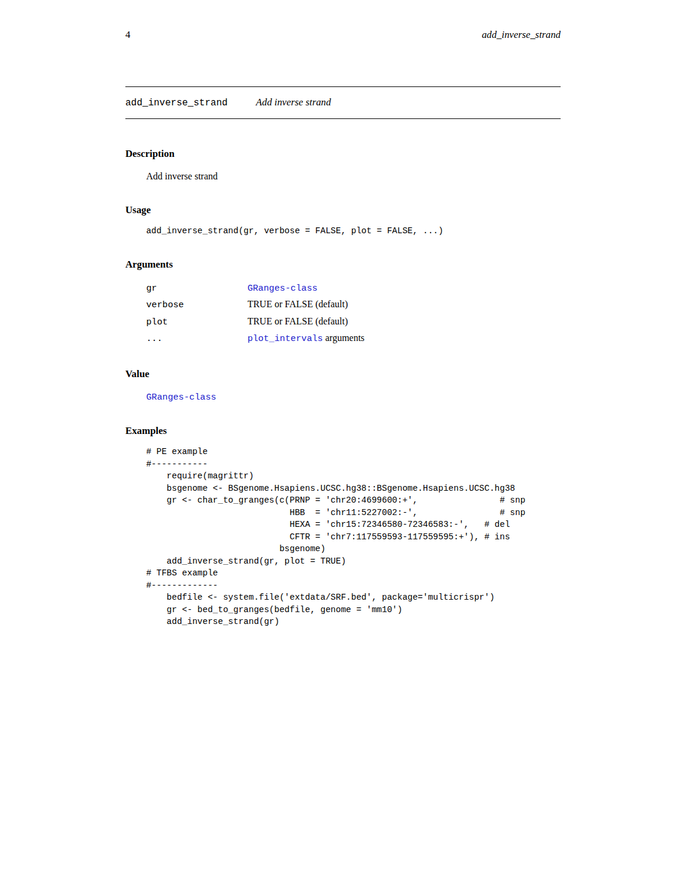4 add_inverse_strand
add_inverse_strand Add inverse strand
Description
Add inverse strand
Usage
add_inverse_strand(gr, verbose = FALSE, plot = FALSE, ...)
Arguments
| gr | GRanges-class |
| verbose | TRUE or FALSE (default) |
| plot | TRUE or FALSE (default) |
| ... | plot_intervals arguments |
Value
GRanges-class
Examples
# PE example
#-----------
    require(magrittr)
    bsgenome <- BSgenome.Hsapiens.UCSC.hg38::BSgenome.Hsapiens.UCSC.hg38
    gr <- char_to_granges(c(PRNP = 'chr20:4699600:+',                # snp
                            HBB  = 'chr11:5227002:-',                # snp
                            HEXA = 'chr15:72346580-72346583:-',   # del
                            CFTR = 'chr7:117559593-117559595:+'), # ins
                          bsgenome)
    add_inverse_strand(gr, plot = TRUE)
# TFBS example
#-------------
    bedfile <- system.file('extdata/SRF.bed', package='multicrispr')
    gr <- bed_to_granges(bedfile, genome = 'mm10')
    add_inverse_strand(gr)